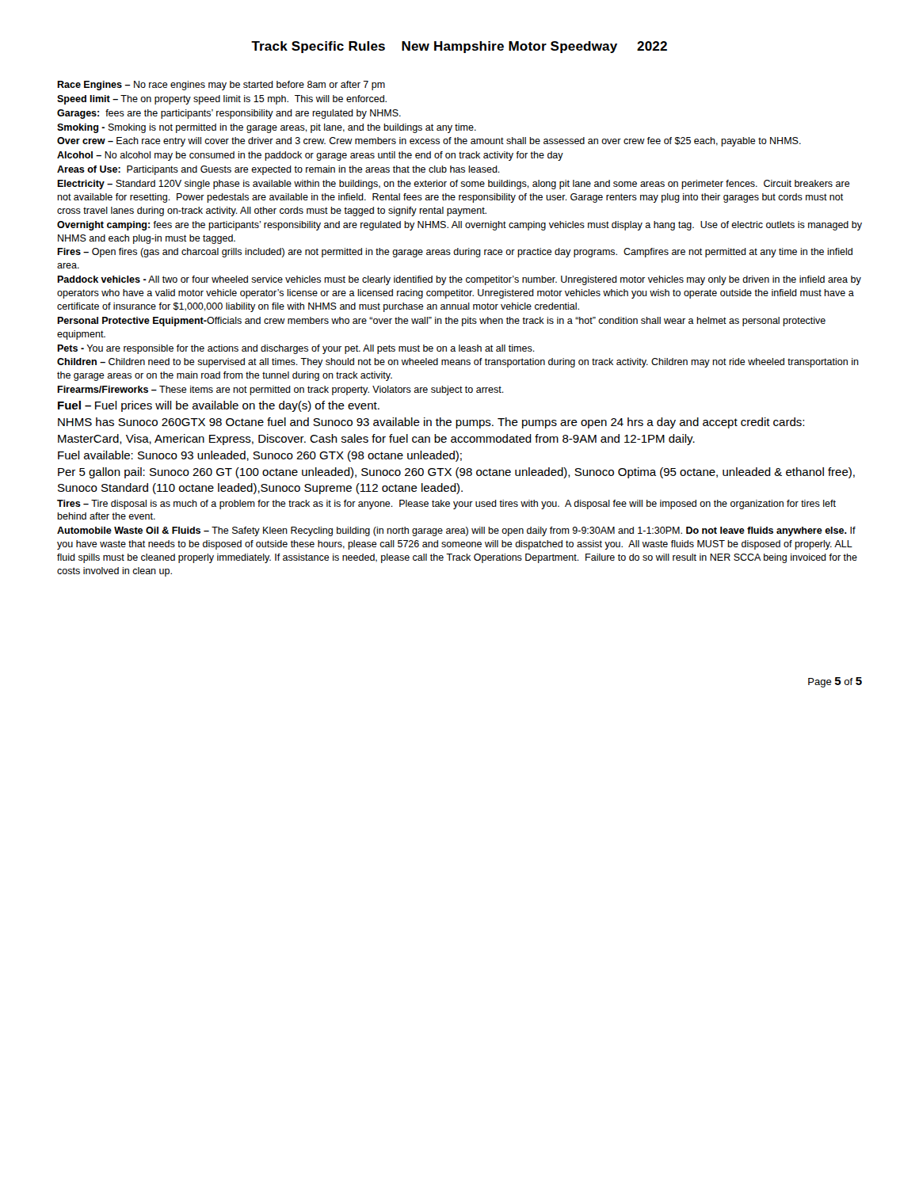Track Specific Rules New Hampshire Motor Speedway 2022
Race Engines – No race engines may be started before 8am or after 7 pm
Speed limit – The on property speed limit is 15 mph. This will be enforced.
Garages: fees are the participants’ responsibility and are regulated by NHMS.
Smoking - Smoking is not permitted in the garage areas, pit lane, and the buildings at any time.
Over crew – Each race entry will cover the driver and 3 crew. Crew members in excess of the amount shall be assessed an over crew fee of $25 each, payable to NHMS.
Alcohol – No alcohol may be consumed in the paddock or garage areas until the end of on track activity for the day
Areas of Use: Participants and Guests are expected to remain in the areas that the club has leased.
Electricity – Standard 120V single phase is available within the buildings, on the exterior of some buildings, along pit lane and some areas on perimeter fences. Circuit breakers are not available for resetting. Power pedestals are available in the infield. Rental fees are the responsibility of the user. Garage renters may plug into their garages but cords must not cross travel lanes during on-track activity. All other cords must be tagged to signify rental payment.
Overnight camping: fees are the participants’ responsibility and are regulated by NHMS. All overnight camping vehicles must display a hang tag. Use of electric outlets is managed by NHMS and each plug-in must be tagged.
Fires – Open fires (gas and charcoal grills included) are not permitted in the garage areas during race or practice day programs. Campfires are not permitted at any time in the infield area.
Paddock vehicles - All two or four wheeled service vehicles must be clearly identified by the competitor’s number. Unregistered motor vehicles may only be driven in the infield area by operators who have a valid motor vehicle operator’s license or are a licensed racing competitor. Unregistered motor vehicles which you wish to operate outside the infield must have a certificate of insurance for $1,000,000 liability on file with NHMS and must purchase an annual motor vehicle credential.
Personal Protective Equipment-Officials and crew members who are “over the wall” in the pits when the track is in a “hot” condition shall wear a helmet as personal protective equipment.
Pets - You are responsible for the actions and discharges of your pet. All pets must be on a leash at all times.
Children – Children need to be supervised at all times. They should not be on wheeled means of transportation during on track activity. Children may not ride wheeled transportation in the garage areas or on the main road from the tunnel during on track activity.
Firearms/Fireworks – These items are not permitted on track property. Violators are subject to arrest.
Fuel – Fuel prices will be available on the day(s) of the event.
NHMS has Sunoco 260GTX 98 Octane fuel and Sunoco 93 available in the pumps. The pumps are open 24 hrs a day and accept credit cards: MasterCard, Visa, American Express, Discover. Cash sales for fuel can be accommodated from 8-9AM and 12-1PM daily.
Fuel available: Sunoco 93 unleaded, Sunoco 260 GTX (98 octane unleaded);
Per 5 gallon pail: Sunoco 260 GT (100 octane unleaded), Sunoco 260 GTX (98 octane unleaded), Sunoco Optima (95 octane, unleaded & ethanol free), Sunoco Standard (110 octane leaded),Sunoco Supreme (112 octane leaded).
Tires – Tire disposal is as much of a problem for the track as it is for anyone. Please take your used tires with you. A disposal fee will be imposed on the organization for tires left behind after the event.
Automobile Waste Oil & Fluids – The Safety Kleen Recycling building (in north garage area) will be open daily from 9-9:30AM and 1-1:30PM. Do not leave fluids anywhere else. If you have waste that needs to be disposed of outside these hours, please call 5726 and someone will be dispatched to assist you. All waste fluids MUST be disposed of properly. ALL fluid spills must be cleaned properly immediately. If assistance is needed, please call the Track Operations Department. Failure to do so will result in NER SCCA being invoiced for the costs involved in clean up.
Page 5 of 5